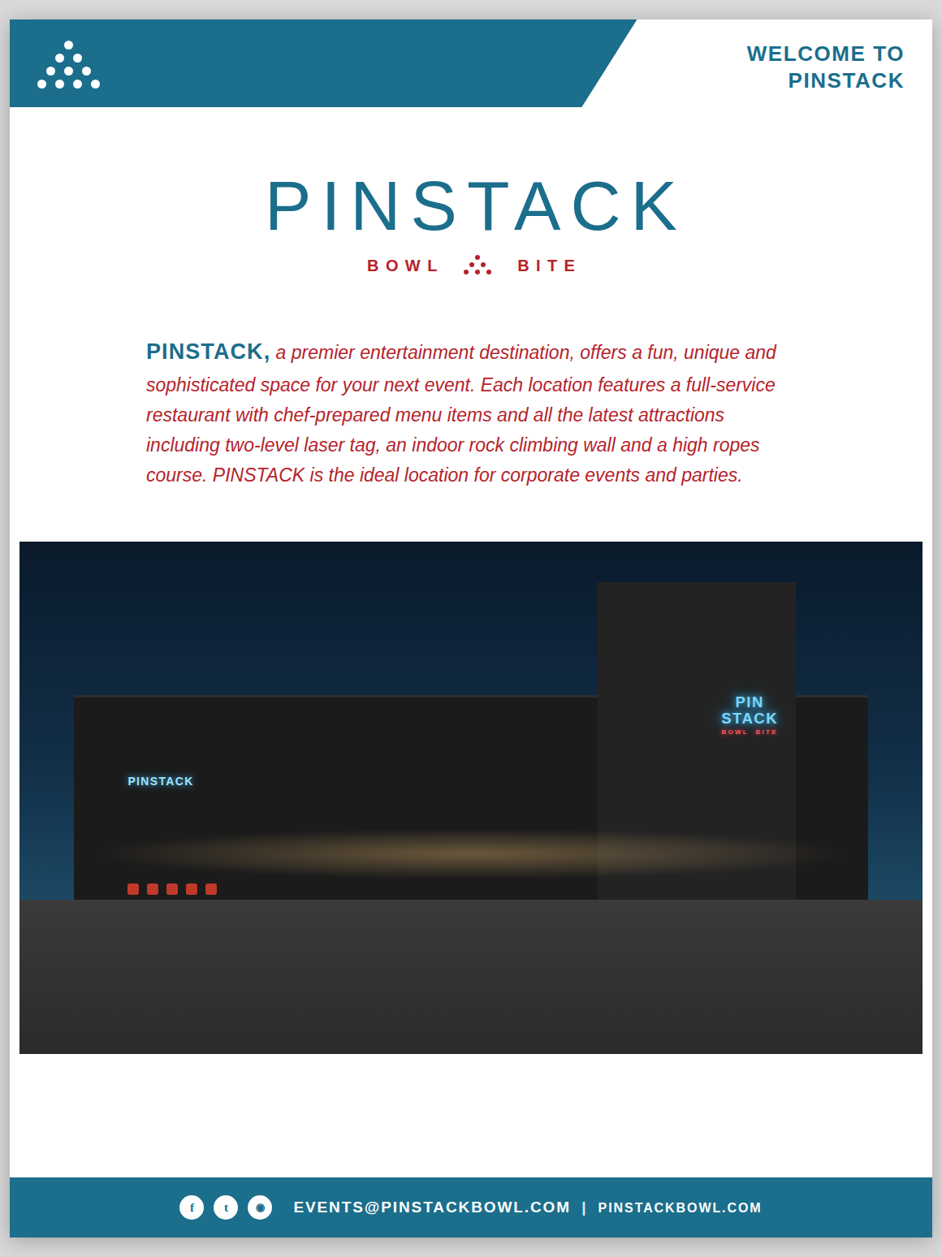WELCOME TO
PINSTACK
PINSTACK
BOWL BITE
PINSTACK, a premier entertainment destination, offers a fun, unique and sophisticated space for your next event. Each location features a full-service restaurant with chef-prepared menu items and all the latest attractions including two-level laser tag, an indoor rock climbing wall and a high ropes course. PINSTACK is the ideal location for corporate events and parties.
PIN
STACKBOWL BITE
PINSTACK
f t ◉
EVENTS@PINSTACKBOWL.COM | PINSTACKBOWL.COM